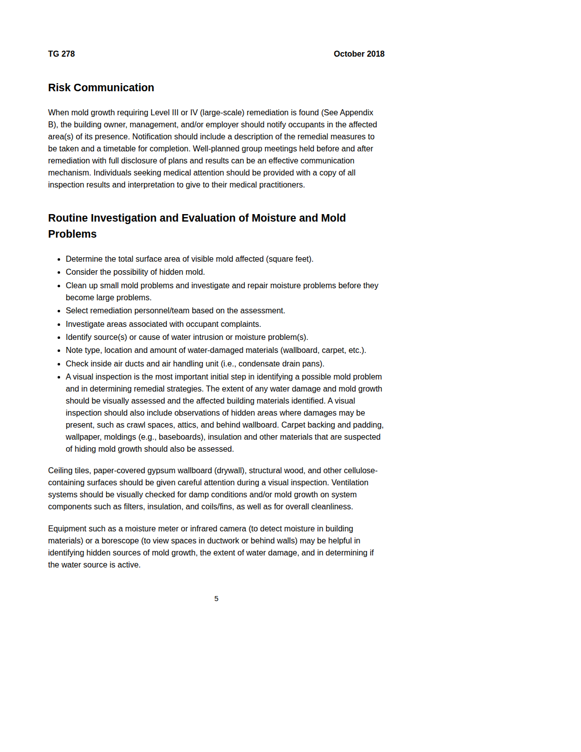TG 278 October 2018
Risk Communication
When mold growth requiring Level III or IV (large-scale) remediation is found (See Appendix B), the building owner, management, and/or employer should notify occupants in the affected area(s) of its presence. Notification should include a description of the remedial measures to be taken and a timetable for completion. Well-planned group meetings held before and after remediation with full disclosure of plans and results can be an effective communication mechanism. Individuals seeking medical attention should be provided with a copy of all inspection results and interpretation to give to their medical practitioners.
Routine Investigation and Evaluation of Moisture and Mold Problems
Determine the total surface area of visible mold affected (square feet).
Consider the possibility of hidden mold.
Clean up small mold problems and investigate and repair moisture problems before they become large problems.
Select remediation personnel/team based on the assessment.
Investigate areas associated with occupant complaints.
Identify source(s) or cause of water intrusion or moisture problem(s).
Note type, location and amount of water-damaged materials (wallboard, carpet, etc.).
Check inside air ducts and air handling unit (i.e., condensate drain pans).
A visual inspection is the most important initial step in identifying a possible mold problem and in determining remedial strategies. The extent of any water damage and mold growth should be visually assessed and the affected building materials identified. A visual inspection should also include observations of hidden areas where damages may be present, such as crawl spaces, attics, and behind wallboard. Carpet backing and padding, wallpaper, moldings (e.g., baseboards), insulation and other materials that are suspected of hiding mold growth should also be assessed.
Ceiling tiles, paper-covered gypsum wallboard (drywall), structural wood, and other cellulose-containing surfaces should be given careful attention during a visual inspection. Ventilation systems should be visually checked for damp conditions and/or mold growth on system components such as filters, insulation, and coils/fins, as well as for overall cleanliness.
Equipment such as a moisture meter or infrared camera (to detect moisture in building materials) or a borescope (to view spaces in ductwork or behind walls) may be helpful in identifying hidden sources of mold growth, the extent of water damage, and in determining if the water source is active.
5